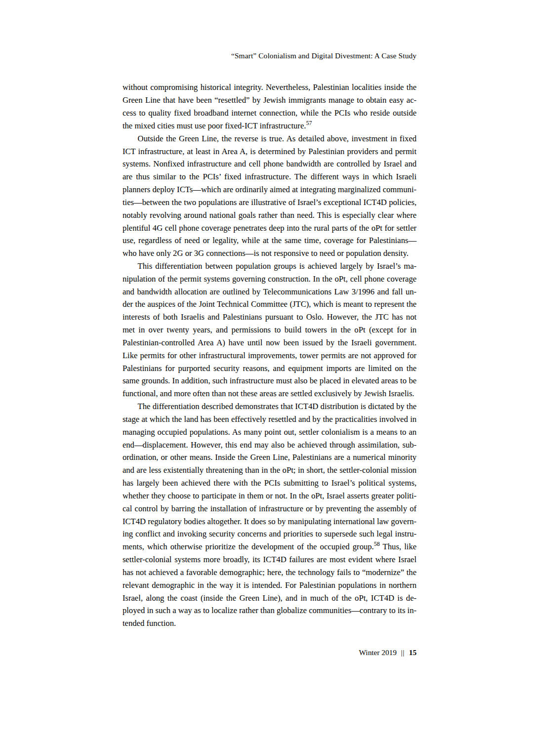“Smart” Colonialism and Digital Divestment: A Case Study
without compromising historical integrity. Nevertheless, Palestinian localities inside the Green Line that have been “resettled” by Jewish immigrants manage to obtain easy access to quality fixed broadband internet connection, while the PCIs who reside outside the mixed cities must use poor fixed-ICT infrastructure.57
Outside the Green Line, the reverse is true. As detailed above, investment in fixed ICT infrastructure, at least in Area A, is determined by Palestinian providers and permit systems. Nonfixed infrastructure and cell phone bandwidth are controlled by Israel and are thus similar to the PCIs’ fixed infrastructure. The different ways in which Israeli planners deploy ICTs—which are ordinarily aimed at integrating marginalized communities—between the two populations are illustrative of Israel’s exceptional ICT4D policies, notably revolving around national goals rather than need. This is especially clear where plentiful 4G cell phone coverage penetrates deep into the rural parts of the oPt for settler use, regardless of need or legality, while at the same time, coverage for Palestinians—who have only 2G or 3G connections—is not responsive to need or population density.
This differentiation between population groups is achieved largely by Israel’s manipulation of the permit systems governing construction. In the oPt, cell phone coverage and bandwidth allocation are outlined by Telecommunications Law 3/1996 and fall under the auspices of the Joint Technical Committee (JTC), which is meant to represent the interests of both Israelis and Palestinians pursuant to Oslo. However, the JTC has not met in over twenty years, and permissions to build towers in the oPt (except for in Palestinian-controlled Area A) have until now been issued by the Israeli government. Like permits for other infrastructural improvements, tower permits are not approved for Palestinians for purported security reasons, and equipment imports are limited on the same grounds. In addition, such infrastructure must also be placed in elevated areas to be functional, and more often than not these areas are settled exclusively by Jewish Israelis.
The differentiation described demonstrates that ICT4D distribution is dictated by the stage at which the land has been effectively resettled and by the practicalities involved in managing occupied populations. As many point out, settler colonialism is a means to an end—displacement. However, this end may also be achieved through assimilation, subordination, or other means. Inside the Green Line, Palestinians are a numerical minority and are less existentially threatening than in the oPt; in short, the settler-colonial mission has largely been achieved there with the PCIs submitting to Israel’s political systems, whether they choose to participate in them or not. In the oPt, Israel asserts greater political control by barring the installation of infrastructure or by preventing the assembly of ICT4D regulatory bodies altogether. It does so by manipulating international law governing conflict and invoking security concerns and priorities to supersede such legal instruments, which otherwise prioritize the development of the occupied group.58 Thus, like settler-colonial systems more broadly, its ICT4D failures are most evident where Israel has not achieved a favorable demographic; here, the technology fails to “modernize” the relevant demographic in the way it is intended. For Palestinian populations in northern Israel, along the coast (inside the Green Line), and in much of the oPt, ICT4D is deployed in such a way as to localize rather than globalize communities—contrary to its intended function.
Winter 2019||15